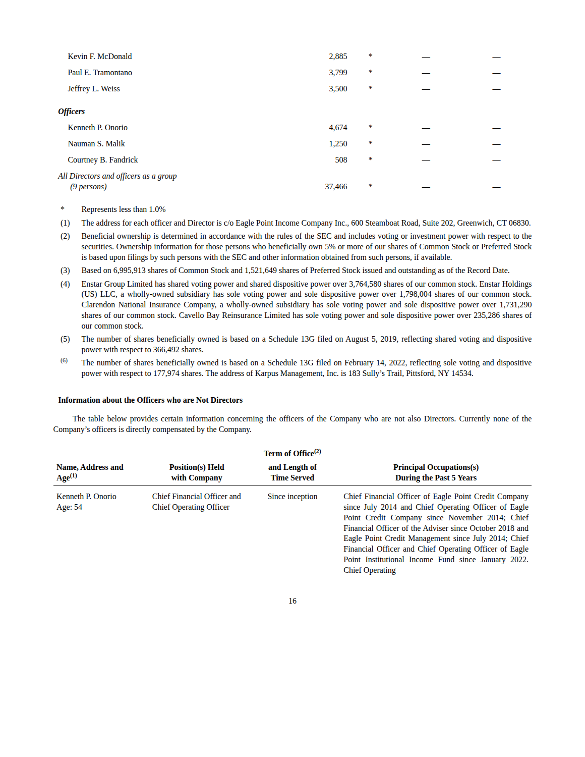| Kevin F. McDonald | 2,885 | * | — | — |
| Paul E. Tramontano | 3,799 | * | — | — |
| Jeffrey L. Weiss | 3,500 | * | — | — |
| Officers |
| Kenneth P. Onorio | 4,674 | * | — | — |
| Nauman S. Malik | 1,250 | * | — | — |
| Courtney B. Fandrick | 508 | * | — | — |
| All Directors and officers as a group (9 persons) | 37,466 | * | — | — |
*
Represents less than 1.0%
(1)
The address for each officer and Director is c/o Eagle Point Income Company Inc., 600 Steamboat Road, Suite 202, Greenwich, CT 06830.
(2)
Beneficial ownership is determined in accordance with the rules of the SEC and includes voting or investment power with respect to the securities. Ownership information for those persons who beneficially own 5% or more of our shares of Common Stock or Preferred Stock is based upon filings by such persons with the SEC and other information obtained from such persons, if available.
(3)
Based on 6,995,913 shares of Common Stock and 1,521,649 shares of Preferred Stock issued and outstanding as of the Record Date.
(4)
Enstar Group Limited has shared voting power and shared dispositive power over 3,764,580 shares of our common stock. Enstar Holdings (US) LLC, a wholly-owned subsidiary has sole voting power and sole dispositive power over 1,798,004 shares of our common stock. Clarendon National Insurance Company, a wholly-owned subsidiary has sole voting power and sole dispositive power over 1,731,290 shares of our common stock. Cavello Bay Reinsurance Limited has sole voting power and sole dispositive power over 235,286 shares of our common stock.
(5)
The number of shares beneficially owned is based on a Schedule 13G filed on August 5, 2019, reflecting shared voting and dispositive power with respect to 366,492 shares.
(6)
The number of shares beneficially owned is based on a Schedule 13G filed on February 14, 2022, reflecting sole voting and dispositive power with respect to 177,974 shares. The address of Karpus Management, Inc. is 183 Sully’s Trail, Pittsford, NY 14534.
Information about the Officers who are Not Directors
The table below provides certain information concerning the officers of the Company who are not also Directors. Currently none of the Company’s officers is directly compensated by the Company.
| | | Term of Office (2) | |
| --- | --- | --- | --- |
| Name, Address and Age (1) | Position(s) Held with Company | and Length of Time Served | Principal Occupations(s) During the Past 5 Years |
| Kenneth P. Onorio Age: 54 | Chief Financial Officer and Chief Operating Officer | Since inception | Chief Financial Officer of Eagle Point Credit Company since July 2014 and Chief Operating Officer of Eagle Point Credit Company since November 2014; Chief Financial Officer of the Adviser since October 2018 and Eagle Point Credit Management since July 2014; Chief Financial Officer and Chief Operating Officer of Eagle Point Institutional Income Fund since January 2022. Chief Operating |
16